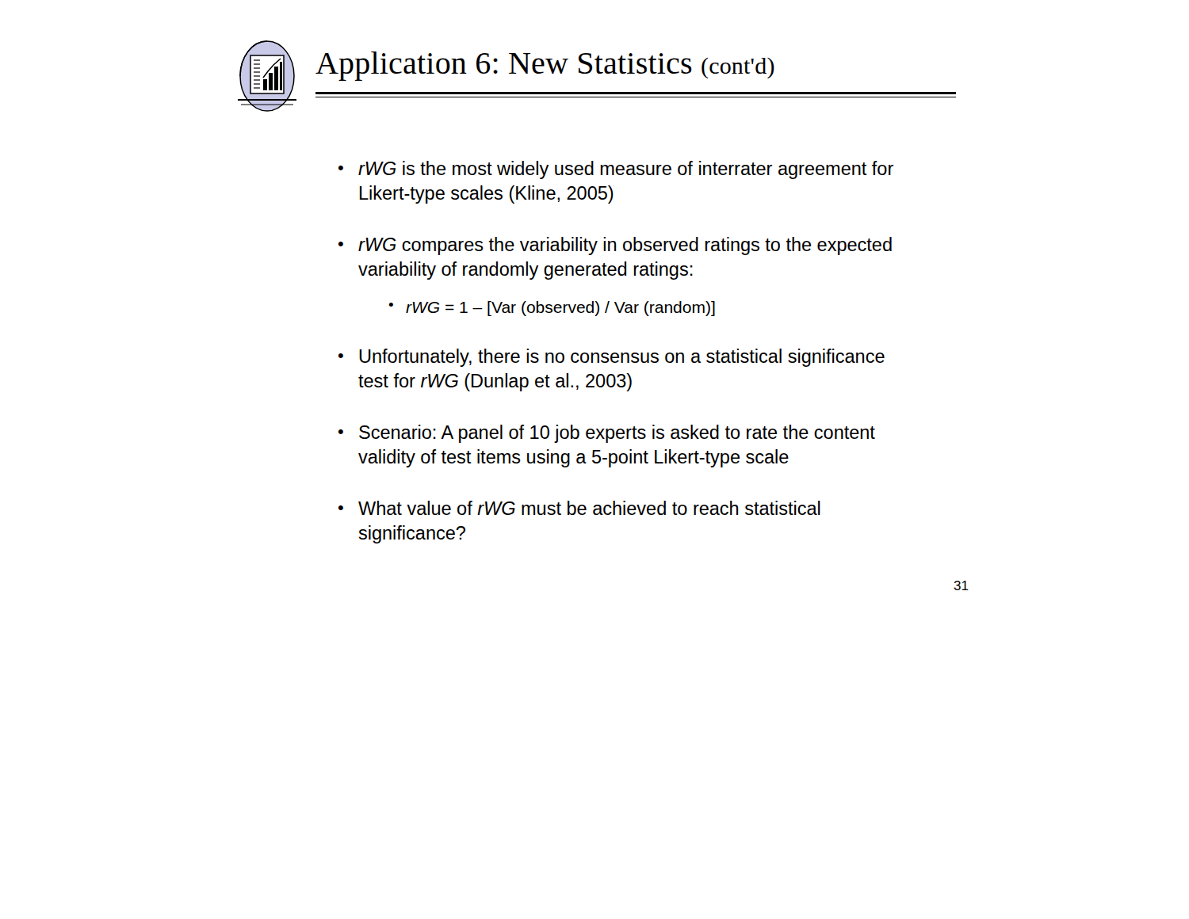Application 6: New Statistics (cont'd)
rWG is the most widely used measure of interrater agreement for Likert-type scales (Kline, 2005)
rWG compares the variability in observed ratings to the expected variability of randomly generated ratings:
rWG = 1 – [Var (observed) / Var (random)]
Unfortunately, there is no consensus on a statistical significance test for rWG (Dunlap et al., 2003)
Scenario: A panel of 10 job experts is asked to rate the content validity of test items using a 5-point Likert-type scale
What value of rWG must be achieved to reach statistical significance?
31